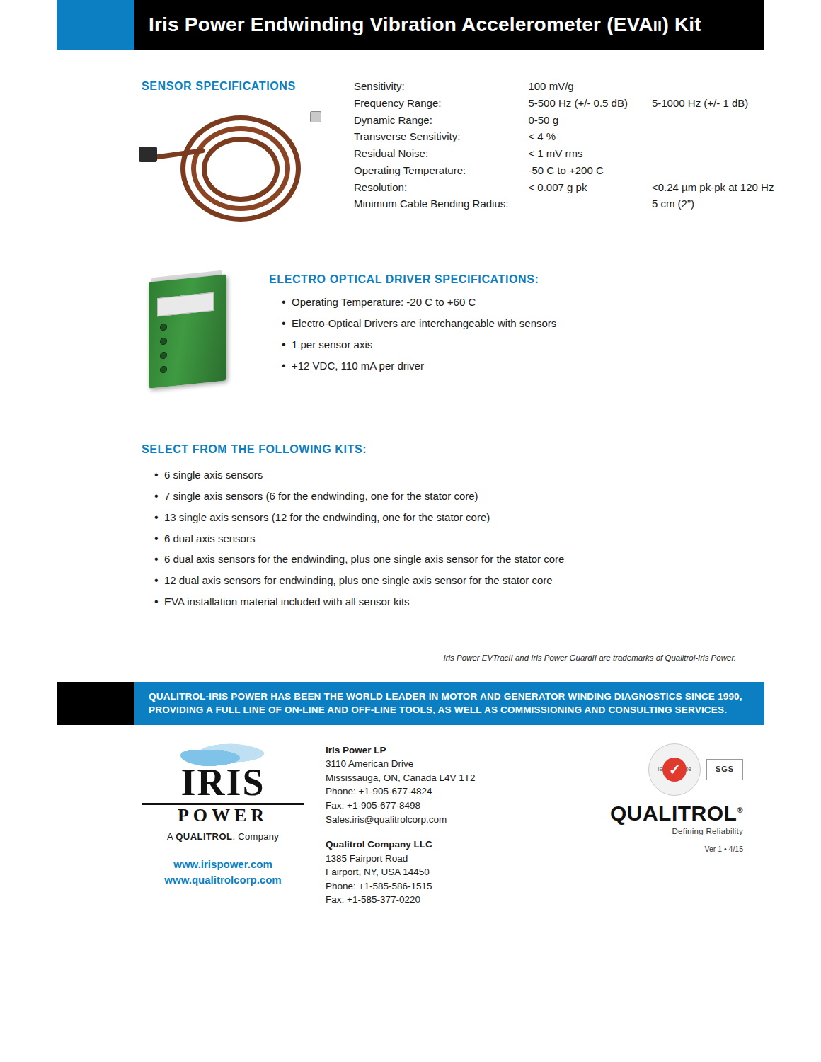Iris Power Endwinding Vibration Accelerometer (EVAII) Kit
Sensor Specifications
| Sensitivity: | 100 mV/g | |
| Frequency Range: | 5-500 Hz (+/- 0.5 dB) | 5-1000 Hz (+/- 1 dB) |
| Dynamic Range: | 0-50 g | |
| Transverse Sensitivity: | < 4 % | |
| Residual Noise: | < 1 mV rms | |
| Operating Temperature: | -50 C to +200 C | |
| Resolution: | < 0.007 g pk | <0.24 µm pk-pk at 120 Hz |
| Minimum Cable Bending Radius: | | 5 cm (2”) |
Electro Optical Driver Specifications:
Operating Temperature: -20 C to +60 C
Electro-Optical Drivers are interchangeable with sensors
1 per sensor axis
+12 VDC, 110 mA per driver
Select from the following kits:
6 single axis sensors
7 single axis sensors (6 for the endwinding, one for the stator core)
13 single axis sensors (12 for the endwinding, one for the stator core)
6 dual axis sensors
6 dual axis sensors for the endwinding, plus one single axis sensor for the stator core
12 dual axis sensors for endwinding, plus one single axis sensor for the stator core
EVA installation material included with all sensor kits
Iris Power EVTracII and Iris Power GuardII are trademarks of Qualitrol-Iris Power.
QUALITROL-IRIS POWER HAS BEEN THE WORLD LEADER IN MOTOR AND GENERATOR WINDING DIAGNOSTICS SINCE 1990, PROVIDING A FULL LINE OF ON-LINE AND OFF-LINE TOOLS, AS WELL AS COMMISSIONING AND CONSULTING SERVICES.
IRIS POWER
A QUALITROL. Company
www.irispower.com
www.qualitrolcorp.com
Iris Power LP
3110 American Drive
Mississauga, ON, Canada L4V 1T2
Phone: +1-905-677-4824
Fax: +1-905-677-8498
Sales.iris@qualitrolcorp.com
Qualitrol Company LLC
1385 Fairport Road
Fairport, NY, USA 14450
Phone: +1-585-586-1515
Fax: +1-585-377-0220
ISO 9001:2008 ✓
SGS
QUALITROL®
Defining Reliability
Ver 1 • 4/15